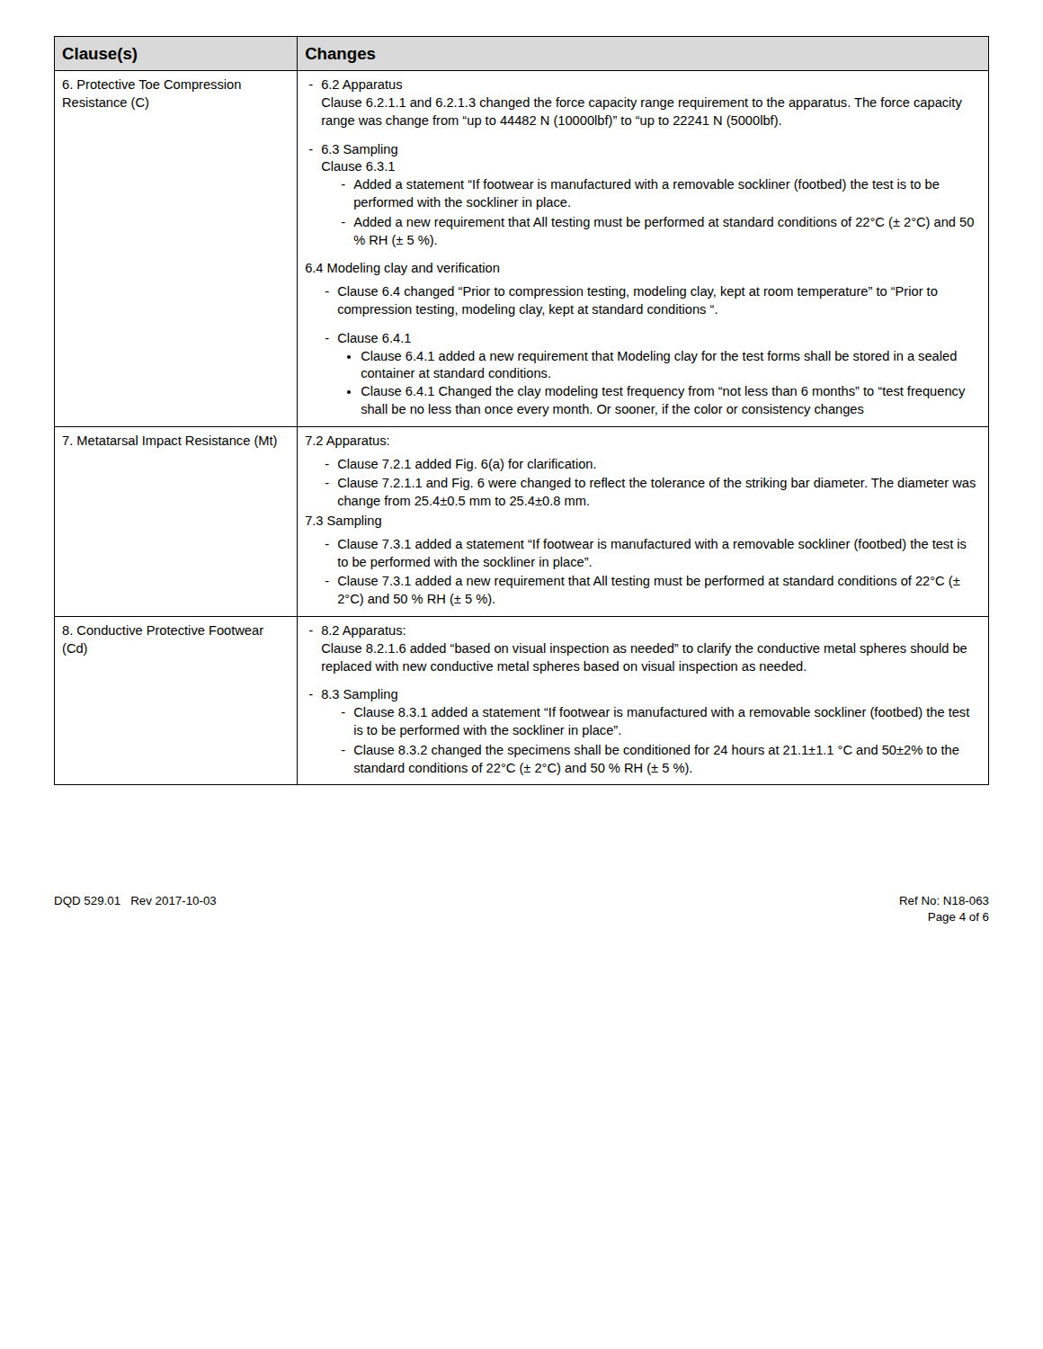| Clause(s) | Changes |
| --- | --- |
| 6. Protective Toe Compression Resistance (C) | 6.2 Apparatus Clause 6.2.1.1 and 6.2.1.3 changed the force capacity range requirement to the apparatus. The force capacity range was change from “up to 44482 N (10000lbf)” to “up to 22241 N (5000lbf). 6.3 Sampling Clause 6.3.1 Added a statement “If footwear is manufactured with a removable sockliner (footbed) the test is to be performed with the sockliner in place. Added a new requirement that All testing must be performed at standard conditions of 22°C (± 2°C) and 50 % RH (± 5 %). 6.4 Modeling clay and verification Clause 6.4 changed “Prior to compression testing, modeling clay, kept at room temperature” to “Prior to compression testing, modeling clay, kept at standard conditions “. Clause 6.4.1 Clause 6.4.1 added a new requirement that Modeling clay for the test forms shall be stored in a sealed container at standard conditions. Clause 6.4.1 Changed the clay modeling test frequency from “not less than 6 months” to “test frequency shall be no less than once every month. Or sooner, if the color or consistency changes |
| 7. Metatarsal Impact Resistance (Mt) | 7.2 Apparatus: Clause 7.2.1 added Fig. 6(a) for clarification. Clause 7.2.1.1 and Fig. 6 were changed to reflect the tolerance of the striking bar diameter. The diameter was change from 25.4±0.5 mm to 25.4±0.8 mm. 7.3 Sampling Clause 7.3.1 added a statement “If footwear is manufactured with a removable sockliner (footbed) the test is to be performed with the sockliner in place”. Clause 7.3.1 added a new requirement that All testing must be performed at standard conditions of 22°C (± 2°C) and 50 % RH (± 5 %). |
| 8. Conductive Protective Footwear (Cd) | 8.2 Apparatus: Clause 8.2.1.6 added “based on visual inspection as needed” to clarify the conductive metal spheres should be replaced with new conductive metal spheres based on visual inspection as needed. 8.3 Sampling Clause 8.3.1 added a statement “If footwear is manufactured with a removable sockliner (footbed) the test is to be performed with the sockliner in place”. Clause 8.3.2 changed the specimens shall be conditioned for 24 hours at 21.1±1.1 °C and 50±2% to the standard conditions of 22°C (± 2°C) and 50 % RH (± 5 %). |
DQD 529.01 Rev 2017-10-03
Ref No: N18-063
Page 4 of 6